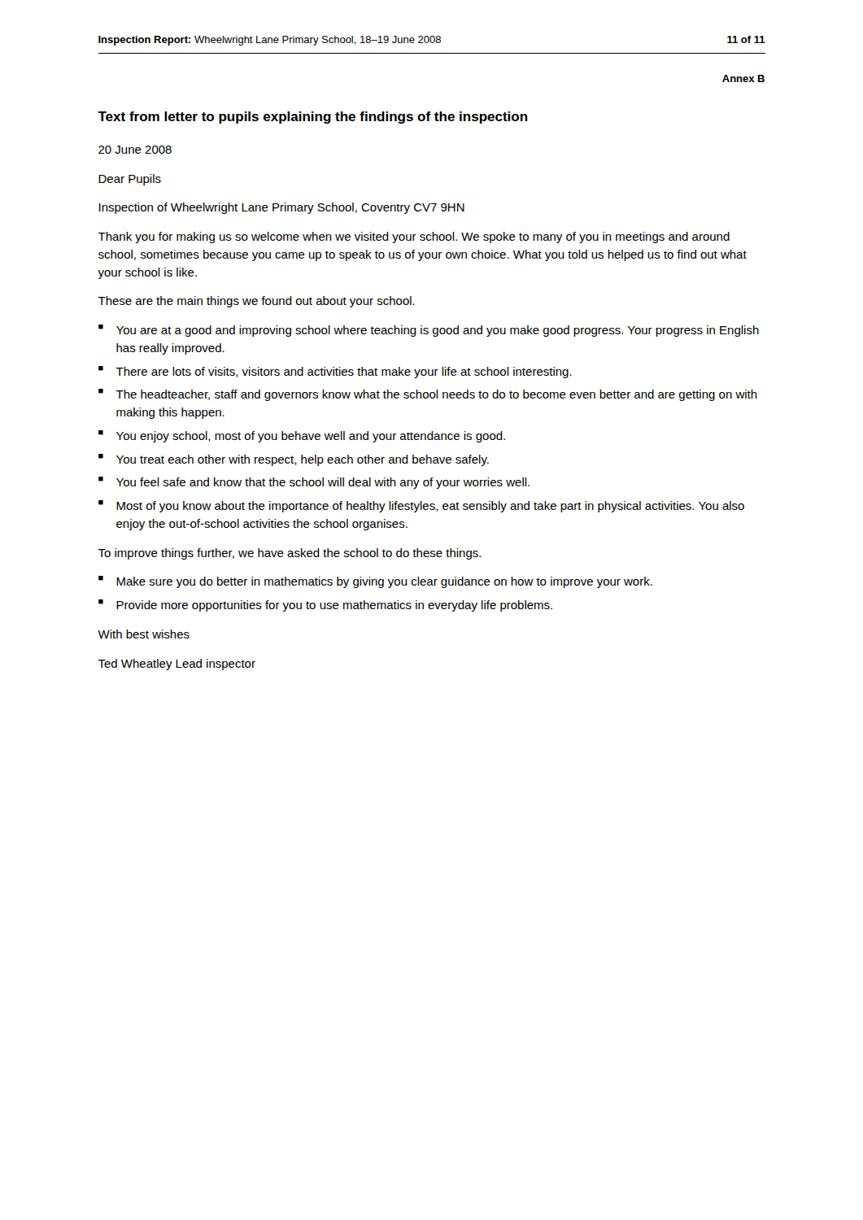Inspection Report: Wheelwright Lane Primary School, 18–19 June 2008
11 of 11
Annex B
Text from letter to pupils explaining the findings of the inspection
20 June 2008
Dear Pupils
Inspection of Wheelwright Lane Primary School, Coventry CV7 9HN
Thank you for making us so welcome when we visited your school. We spoke to many of you in meetings and around school, sometimes because you came up to speak to us of your own choice. What you told us helped us to find out what your school is like.
These are the main things we found out about your school.
You are at a good and improving school where teaching is good and you make good progress. Your progress in English has really improved.
There are lots of visits, visitors and activities that make your life at school interesting.
The headteacher, staff and governors know what the school needs to do to become even better and are getting on with making this happen.
You enjoy school, most of you behave well and your attendance is good.
You treat each other with respect, help each other and behave safely.
You feel safe and know that the school will deal with any of your worries well.
Most of you know about the importance of healthy lifestyles, eat sensibly and take part in physical activities. You also enjoy the out-of-school activities the school organises.
To improve things further, we have asked the school to do these things.
Make sure you do better in mathematics by giving you clear guidance on how to improve your work.
Provide more opportunities for you to use mathematics in everyday life problems.
With best wishes
Ted Wheatley Lead inspector